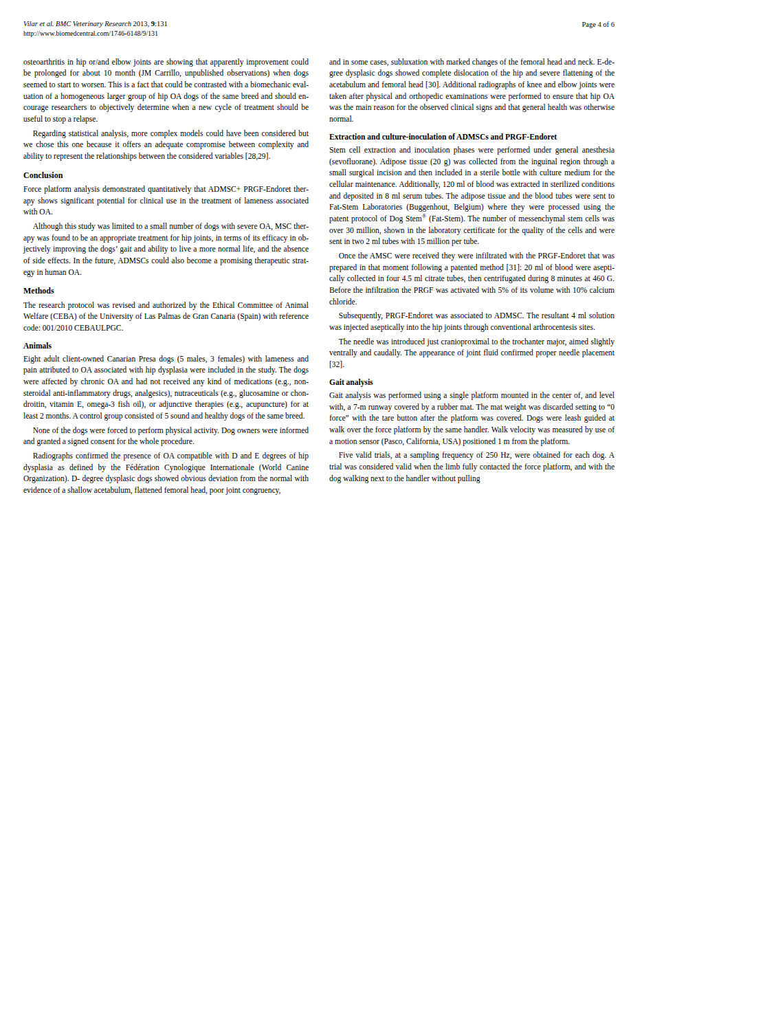Vilar et al. BMC Veterinary Research 2013, 9:131
http://www.biomedcentral.com/1746-6148/9/131
Page 4 of 6
osteoarthritis in hip or/and elbow joints are showing that apparently improvement could be prolonged for about 10 month (JM Carrillo, unpublished observations) when dogs seemed to start to worsen. This is a fact that could be contrasted with a biomechanic evaluation of a homogeneous larger group of hip OA dogs of the same breed and should encourage researchers to objectively determine when a new cycle of treatment should be useful to stop a relapse.
Regarding statistical analysis, more complex models could have been considered but we chose this one because it offers an adequate compromise between complexity and ability to represent the relationships between the considered variables [28,29].
Conclusion
Force platform analysis demonstrated quantitatively that ADMSC+ PRGF-Endoret therapy shows significant potential for clinical use in the treatment of lameness associated with OA.
Although this study was limited to a small number of dogs with severe OA, MSC therapy was found to be an appropriate treatment for hip joints, in terms of its efficacy in objectively improving the dogs’ gait and ability to live a more normal life, and the absence of side effects. In the future, ADMSCs could also become a promising therapeutic strategy in human OA.
Methods
The research protocol was revised and authorized by the Ethical Committee of Animal Welfare (CEBA) of the University of Las Palmas de Gran Canaria (Spain) with reference code: 001/2010 CEBAULPGC.
Animals
Eight adult client-owned Canarian Presa dogs (5 males, 3 females) with lameness and pain attributed to OA associated with hip dysplasia were included in the study. The dogs were affected by chronic OA and had not received any kind of medications (e.g., non-steroidal anti-inflammatory drugs, analgesics), nutraceuticals (e.g., glucosamine or chondroitin, vitamin E, omega-3 fish oil), or adjunctive therapies (e.g., acupuncture) for at least 2 months. A control group consisted of 5 sound and healthy dogs of the same breed.
None of the dogs were forced to perform physical activity. Dog owners were informed and granted a signed consent for the whole procedure.
Radiographs confirmed the presence of OA compatible with D and E degrees of hip dysplasia as defined by the Fédération Cynologique Internationale (World Canine Organization). D- degree dysplasic dogs showed obvious deviation from the normal with evidence of a shallow acetabulum, flattened femoral head, poor joint congruency,
and in some cases, subluxation with marked changes of the femoral head and neck. E-degree dysplasic dogs showed complete dislocation of the hip and severe flattening of the acetabulum and femoral head [30]. Additional radiographs of knee and elbow joints were taken after physical and orthopedic examinations were performed to ensure that hip OA was the main reason for the observed clinical signs and that general health was otherwise normal.
Extraction and culture-inoculation of ADMSCs and PRGF-Endoret
Stem cell extraction and inoculation phases were performed under general anesthesia (sevofluorane). Adipose tissue (20 g) was collected from the inguinal region through a small surgical incision and then included in a sterile bottle with culture medium for the cellular maintenance. Additionally, 120 ml of blood was extracted in sterilized conditions and deposited in 8 ml serum tubes. The adipose tissue and the blood tubes were sent to Fat-Stem Laboratories (Buggenhout, Belgium) where they were processed using the patent protocol of Dog Stem® (Fat-Stem). The number of messenchymal stem cells was over 30 million, shown in the laboratory certificate for the quality of the cells and were sent in two 2 ml tubes with 15 million per tube.
Once the AMSC were received they were infiltrated with the PRGF-Endoret that was prepared in that moment following a patented method [31]: 20 ml of blood were aseptically collected in four 4.5 ml citrate tubes, then centrifugated during 8 minutes at 460 G. Before the infiltration the PRGF was activated with 5% of its volume with 10% calcium chloride.
Subsequently, PRGF-Endoret was associated to ADMSC. The resultant 4 ml solution was injected aseptically into the hip joints through conventional arthrocentesis sites.
The needle was introduced just cranioproximal to the trochanter major, aimed slightly ventrally and caudally. The appearance of joint fluid confirmed proper needle placement [32].
Gait analysis
Gait analysis was performed using a single platform mounted in the center of, and level with, a 7-m runway covered by a rubber mat. The mat weight was discarded setting to “0 force” with the tare button after the platform was covered. Dogs were leash guided at walk over the force platform by the same handler. Walk velocity was measured by use of a motion sensor (Pasco, California, USA) positioned 1 m from the platform.
Five valid trials, at a sampling frequency of 250 Hz, were obtained for each dog. A trial was considered valid when the limb fully contacted the force platform, and with the dog walking next to the handler without pulling